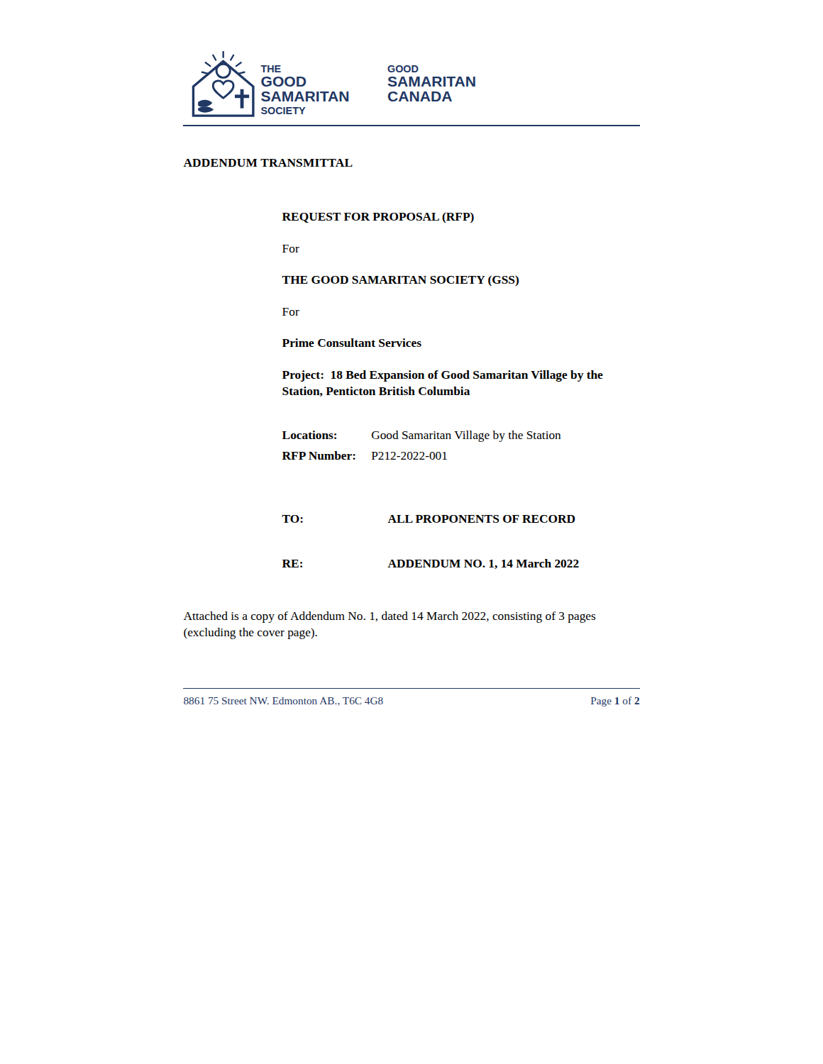THE GOOD SAMARITAN SOCIETY GOOD SAMARITAN CANADA
ADDENDUM TRANSMITTAL
REQUEST FOR PROPOSAL (RFP)
For
THE GOOD SAMARITAN SOCIETY (GSS)
For
Prime Consultant Services
Project: 18 Bed Expansion of Good Samaritan Village by the Station, Penticton British Columbia
| Locations: | Good Samaritan Village by the Station |
| RFP Number: | P212-2022-001 |
| TO: | ALL PROPONENTS OF RECORD |
| RE: | ADDENDUM NO. 1, 14 March 2022 |
Attached is a copy of Addendum No. 1, dated 14 March 2022, consisting of 3 pages (excluding the cover page).
8861 75 Street NW. Edmonton AB., T6C 4G8
Page 1 of 2